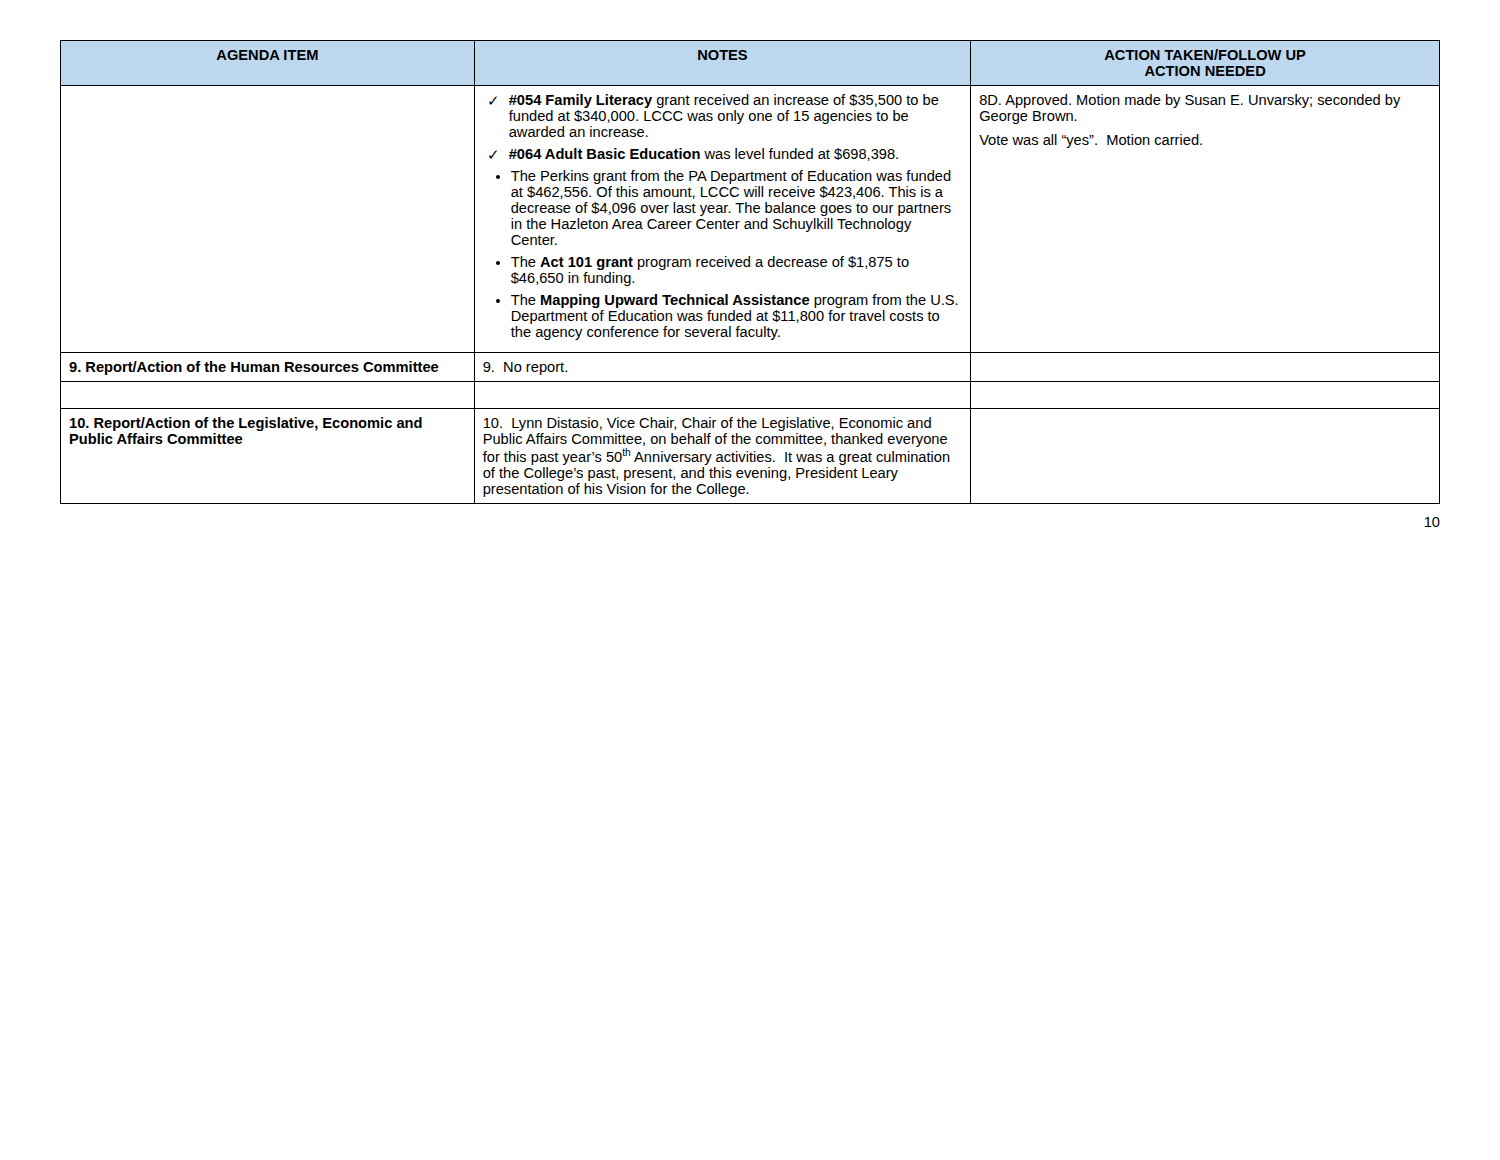| AGENDA ITEM | NOTES | ACTION TAKEN/FOLLOW UP ACTION NEEDED |
| --- | --- | --- |
| | #054 Family Literacy grant received an increase of $35,500 to be funded at $340,000. LCCC was only one of 15 agencies to be awarded an increase. #064 Adult Basic Education was level funded at $698,398. The Perkins grant from the PA Department of Education was funded at $462,556. Of this amount, LCCC will receive $423,406. This is a decrease of $4,096 over last year. The balance goes to our partners in the Hazleton Area Career Center and Schuylkill Technology Center. The Act 101 grant program received a decrease of $1,875 to $46,650 in funding. The Mapping Upward Technical Assistance program from the U.S. Department of Education was funded at $11,800 for travel costs to the agency conference for several faculty. | 8D. Approved. Motion made by Susan E. Unvarsky; seconded by George Brown. Vote was all “yes”. Motion carried. |
| 9. Report/Action of the Human Resources Committee | 9. No report. | |
| 10. Report/Action of the Legislative, Economic and Public Affairs Committee | 10. Lynn Distasio, Vice Chair, Chair of the Legislative, Economic and Public Affairs Committee, on behalf of the committee, thanked everyone for this past year’s 50 th Anniversary activities. It was a great culmination of the College’s past, present, and this evening, President Leary presentation of his Vision for the College. | |
10